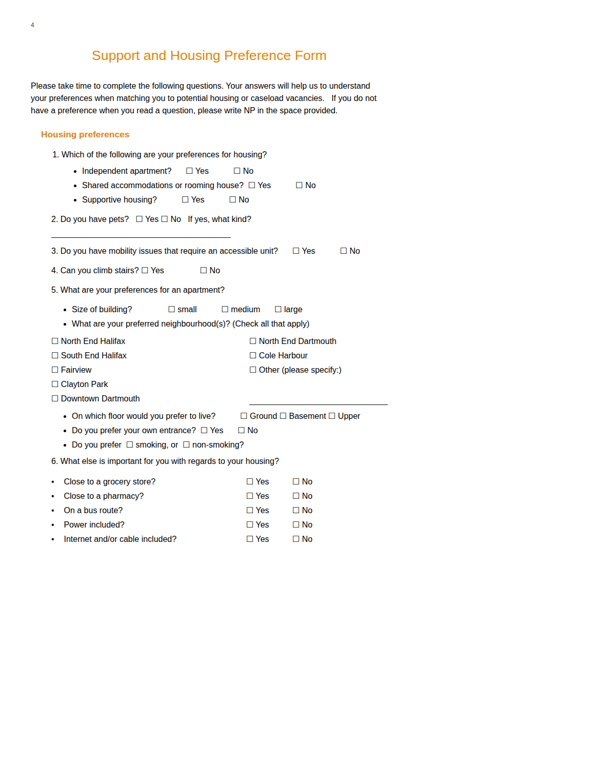4
Support and Housing Preference Form
Please take time to complete the following questions. Your answers will help us to understand your preferences when matching you to potential housing or caseload vacancies. If you do not have a preference when you read a question, please write NP in the space provided.
Housing preferences
Which of the following are your preferences for housing?
Independent apartment? ☐ Yes ☐ No
Shared accommodations or rooming house? ☐ Yes ☐ No
Supportive housing? ☐ Yes ☐ No
2. Do you have pets? ☐ Yes ☐ No If yes, what kind?
3. Do you have mobility issues that require an accessible unit? ☐ Yes ☐ No
4. Can you climb stairs? ☐ Yes ☐ No
5. What are your preferences for an apartment?
Size of building? ☐ small ☐ medium ☐ large
What are your preferred neighbourhood(s)? (Check all that apply)
| ☐ North End Halifax | ☐ North End Dartmouth |
| ☐ South End Halifax | ☐ Cole Harbour |
| ☐ Fairview | ☐ Other (please specify:) |
| ☐ Clayton Park | |
| ☐ Downtown Dartmouth | |
On which floor would you prefer to live? ☐ Ground ☐ Basement ☐ Upper
Do you prefer your own entrance? ☐ Yes ☐ No
Do you prefer ☐ smoking, or ☐ non-smoking?
6. What else is important for you with regards to your housing?
| • Close to a grocery store? | ☐ Yes | ☐ No |
| • Close to a pharmacy? | ☐ Yes | ☐ No |
| • On a bus route? | ☐ Yes | ☐ No |
| • Power included? | ☐ Yes | ☐ No |
| • Internet and/or cable included? | ☐ Yes | ☐ No |